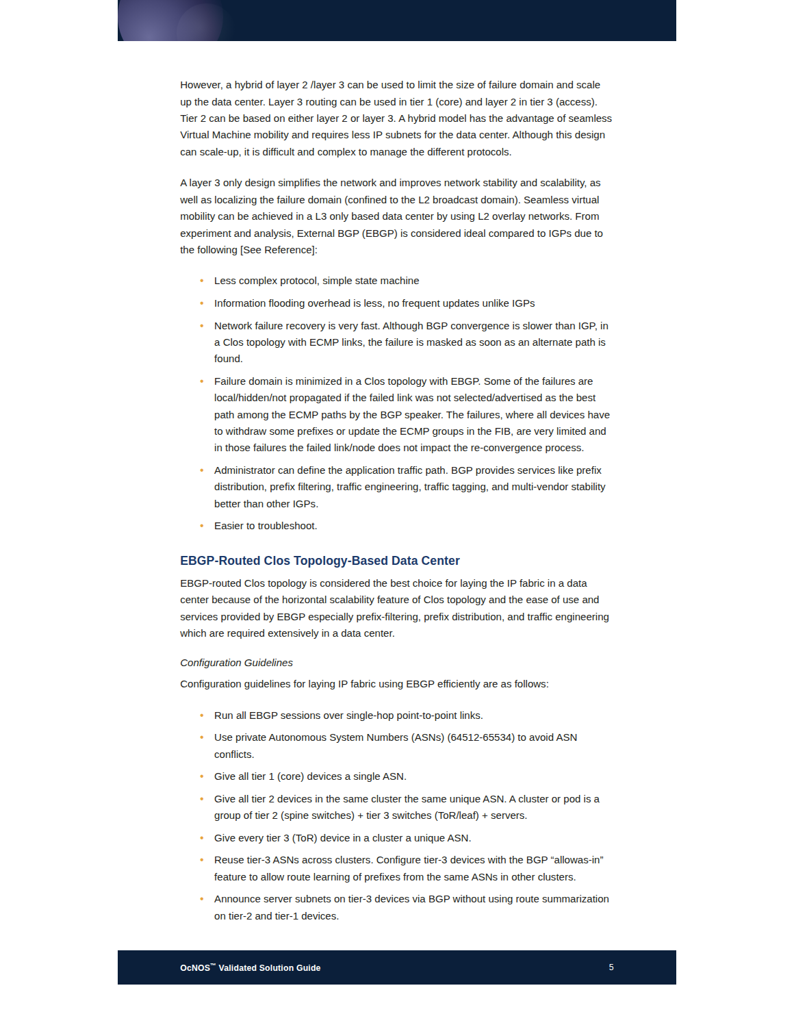However, a hybrid of layer 2 /layer 3 can be used to limit the size of failure domain and scale up the data center. Layer 3 routing can be used in tier 1 (core) and layer 2 in tier 3 (access). Tier 2 can be based on either layer 2 or layer 3. A hybrid model has the advantage of seamless Virtual Machine mobility and requires less IP subnets for the data center. Although this design can scale-up, it is difficult and complex to manage the different protocols.
A layer 3 only design simplifies the network and improves network stability and scalability, as well as localizing the failure domain (confined to the L2 broadcast domain). Seamless virtual mobility can be achieved in a L3 only based data center by using L2 overlay networks. From experiment and analysis, External BGP (EBGP) is considered ideal compared to IGPs due to the following [See Reference]:
Less complex protocol, simple state machine
Information flooding overhead is less, no frequent updates unlike IGPs
Network failure recovery is very fast. Although BGP convergence is slower than IGP, in a Clos topology with ECMP links, the failure is masked as soon as an alternate path is found.
Failure domain is minimized in a Clos topology with EBGP. Some of the failures are local/hidden/not propagated if the failed link was not selected/advertised as the best path among the ECMP paths by the BGP speaker. The failures, where all devices have to withdraw some prefixes or update the ECMP groups in the FIB, are very limited and in those failures the failed link/node does not impact the re-convergence process.
Administrator can define the application traffic path. BGP provides services like prefix distribution, prefix filtering, traffic engineering, traffic tagging, and multi-vendor stability better than other IGPs.
Easier to troubleshoot.
EBGP-Routed Clos Topology-Based Data Center
EBGP-routed Clos topology is considered the best choice for laying the IP fabric in a data center because of the horizontal scalability feature of Clos topology and the ease of use and services provided by EBGP especially prefix-filtering, prefix distribution, and traffic engineering which are required extensively in a data center.
Configuration Guidelines
Configuration guidelines for laying IP fabric using EBGP efficiently are as follows:
Run all EBGP sessions over single-hop point-to-point links.
Use private Autonomous System Numbers (ASNs) (64512-65534) to avoid ASN conflicts.
Give all tier 1 (core) devices a single ASN.
Give all tier 2 devices in the same cluster the same unique ASN. A cluster or pod is a group of tier 2 (spine switches) + tier 3 switches (ToR/leaf) + servers.
Give every tier 3 (ToR) device in a cluster a unique ASN.
Reuse tier-3 ASNs across clusters. Configure tier-3 devices with the BGP “allowas-in” feature to allow route learning of prefixes from the same ASNs in other clusters.
Announce server subnets on tier-3 devices via BGP without using route summarization on tier-2 and tier-1 devices.
OcNOS™ Validated Solution Guide
5